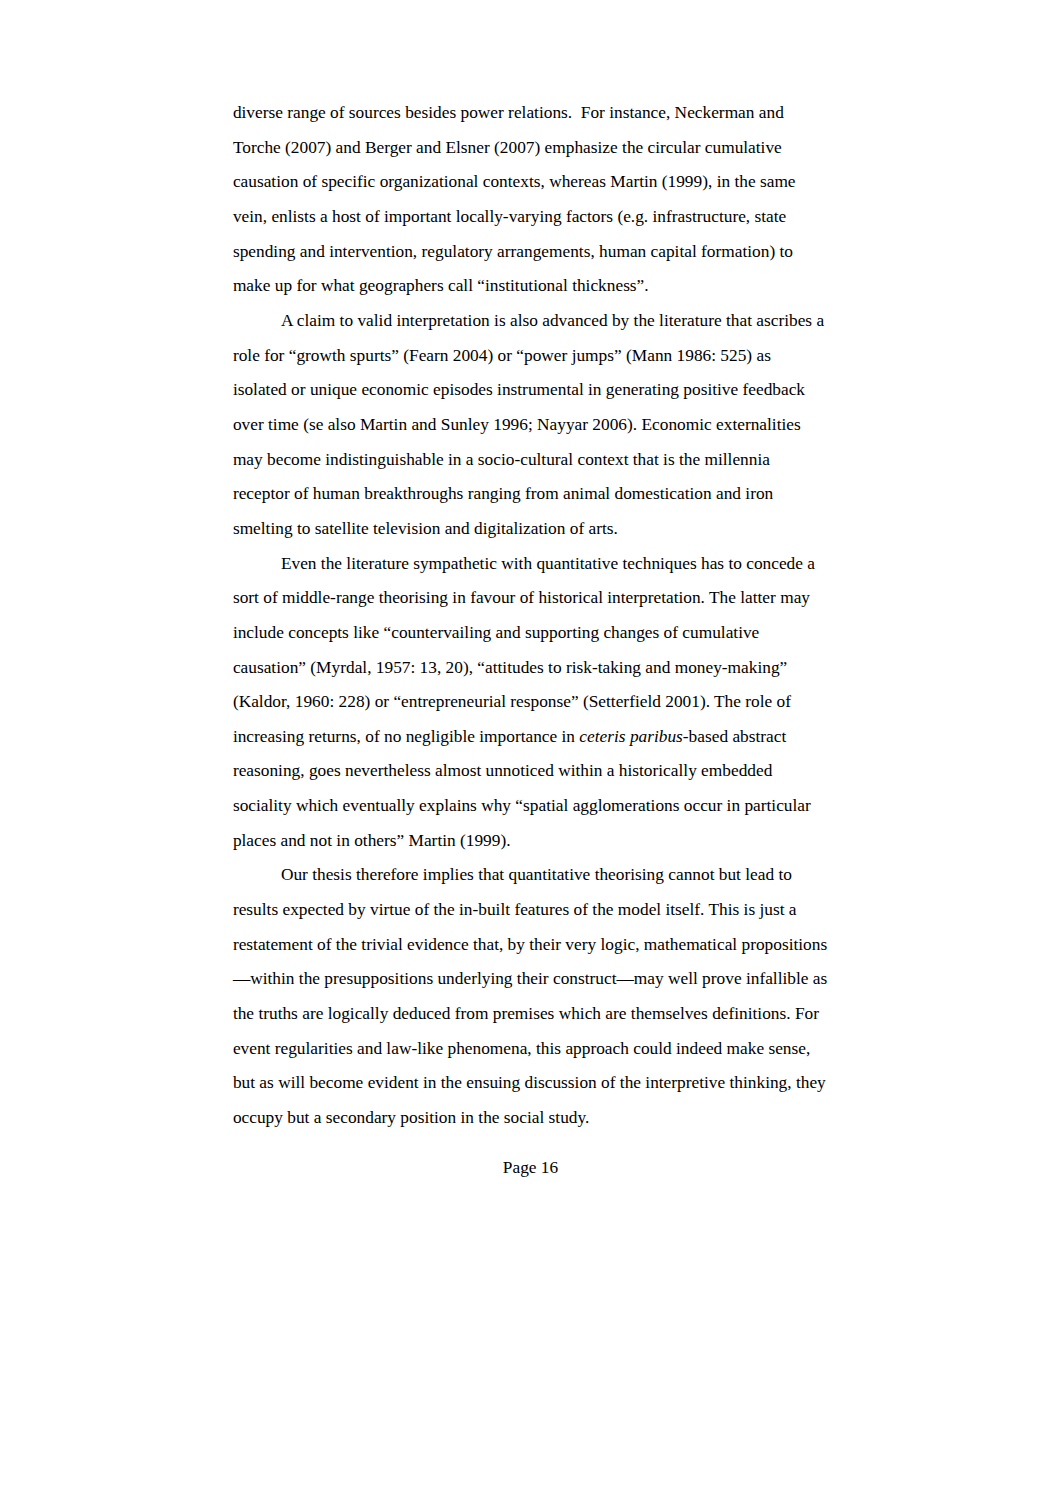diverse range of sources besides power relations. For instance, Neckerman and Torche (2007) and Berger and Elsner (2007) emphasize the circular cumulative causation of specific organizational contexts, whereas Martin (1999), in the same vein, enlists a host of important locally-varying factors (e.g. infrastructure, state spending and intervention, regulatory arrangements, human capital formation) to make up for what geographers call “institutional thickness”.
A claim to valid interpretation is also advanced by the literature that ascribes a role for “growth spurts” (Fearn 2004) or “power jumps” (Mann 1986: 525) as isolated or unique economic episodes instrumental in generating positive feedback over time (se also Martin and Sunley 1996; Nayyar 2006). Economic externalities may become indistinguishable in a socio-cultural context that is the millennia receptor of human breakthroughs ranging from animal domestication and iron smelting to satellite television and digitalization of arts.
Even the literature sympathetic with quantitative techniques has to concede a sort of middle-range theorising in favour of historical interpretation. The latter may include concepts like “countervailing and supporting changes of cumulative causation” (Myrdal, 1957: 13, 20), “attitudes to risk-taking and money-making” (Kaldor, 1960: 228) or “entrepreneurial response” (Setterfield 2001). The role of increasing returns, of no negligible importance in ceteris paribus-based abstract reasoning, goes nevertheless almost unnoticed within a historically embedded sociality which eventually explains why “spatial agglomerations occur in particular places and not in others” Martin (1999).
Our thesis therefore implies that quantitative theorising cannot but lead to results expected by virtue of the in-built features of the model itself. This is just a restatement of the trivial evidence that, by their very logic, mathematical propositions—within the presuppositions underlying their construct—may well prove infallible as the truths are logically deduced from premises which are themselves definitions. For event regularities and law-like phenomena, this approach could indeed make sense, but as will become evident in the ensuing discussion of the interpretive thinking, they occupy but a secondary position in the social study.
Page 16